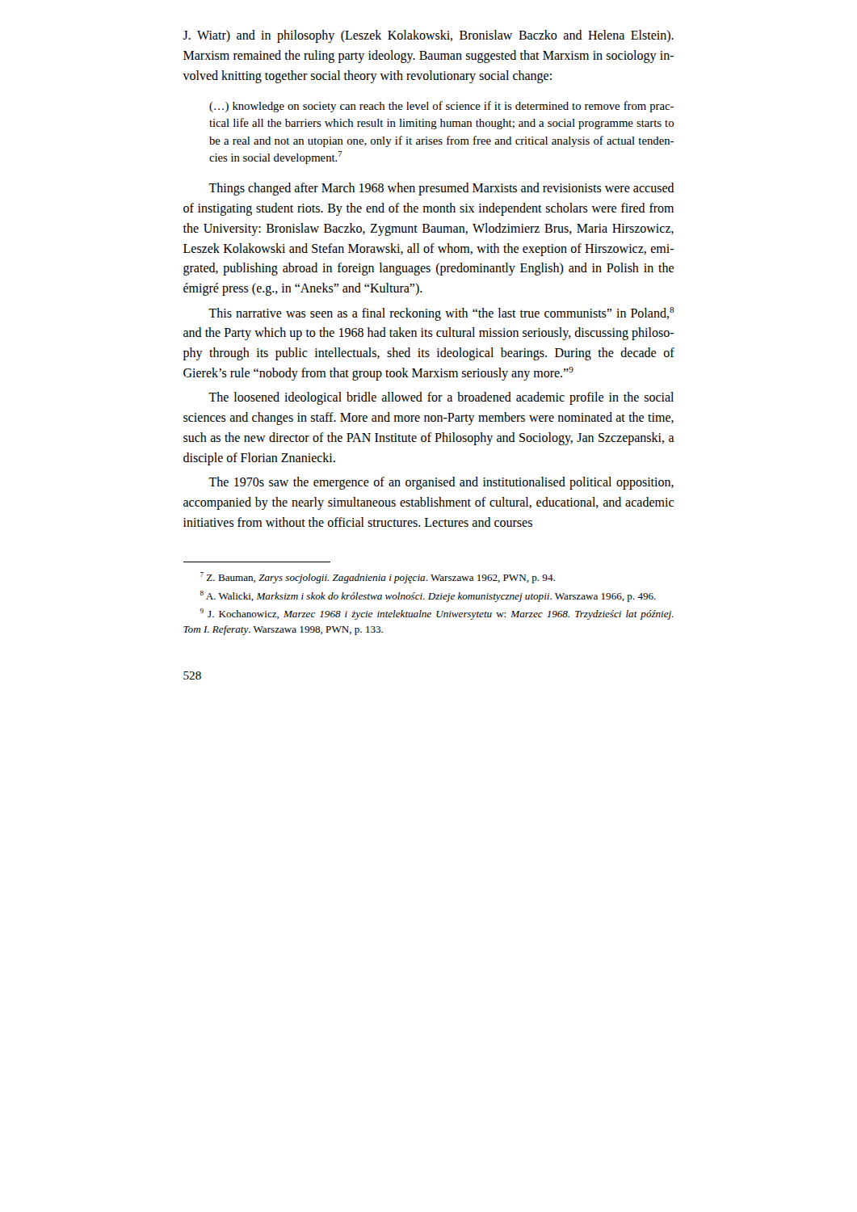J. Wiatr) and in philosophy (Leszek Kolakowski, Bronislaw Baczko and Helena Elstein). Marxism remained the ruling party ideology. Bauman suggested that Marxism in sociology involved knitting together social theory with revolutionary social change:
(…) knowledge on society can reach the level of science if it is determined to remove from practical life all the barriers which result in limiting human thought; and a social programme starts to be a real and not an utopian one, only if it arises from free and critical analysis of actual tendencies in social development.7
Things changed after March 1968 when presumed Marxists and revisionists were accused of instigating student riots. By the end of the month six independent scholars were fired from the University: Bronislaw Baczko, Zygmunt Bauman, Wlodzimierz Brus, Maria Hirszowicz, Leszek Kolakowski and Stefan Morawski, all of whom, with the exeption of Hirszowicz, emigrated, publishing abroad in foreign languages (predominantly English) and in Polish in the émigré press (e.g., in “Aneks” and “Kultura”).
This narrative was seen as a final reckoning with “the last true communists” in Poland,8 and the Party which up to the 1968 had taken its cultural mission seriously, discussing philosophy through its public intellectuals, shed its ideological bearings. During the decade of Gierek’s rule “nobody from that group took Marxism seriously any more.”9
The loosened ideological bridle allowed for a broadened academic profile in the social sciences and changes in staff. More and more non-Party members were nominated at the time, such as the new director of the PAN Institute of Philosophy and Sociology, Jan Szczepanski, a disciple of Florian Znaniecki.
The 1970s saw the emergence of an organised and institutionalised political opposition, accompanied by the nearly simultaneous establishment of cultural, educational, and academic initiatives from without the official structures. Lectures and courses
7 Z. Bauman, Zarys socjologii. Zagadnienia i pojęcia. Warszawa 1962, PWN, p. 94.
8 A. Walicki, Marksizm i skok do królestwa wolności. Dzieje komunistycznej utopii. Warszawa 1966, p. 496.
9 J. Kochanowicz, Marzec 1968 i życie intelektualne Uniwersytetu w: Marzec 1968. Trzydzieści lat później. Tom I. Referaty. Warszawa 1998, PWN, p. 133.
528